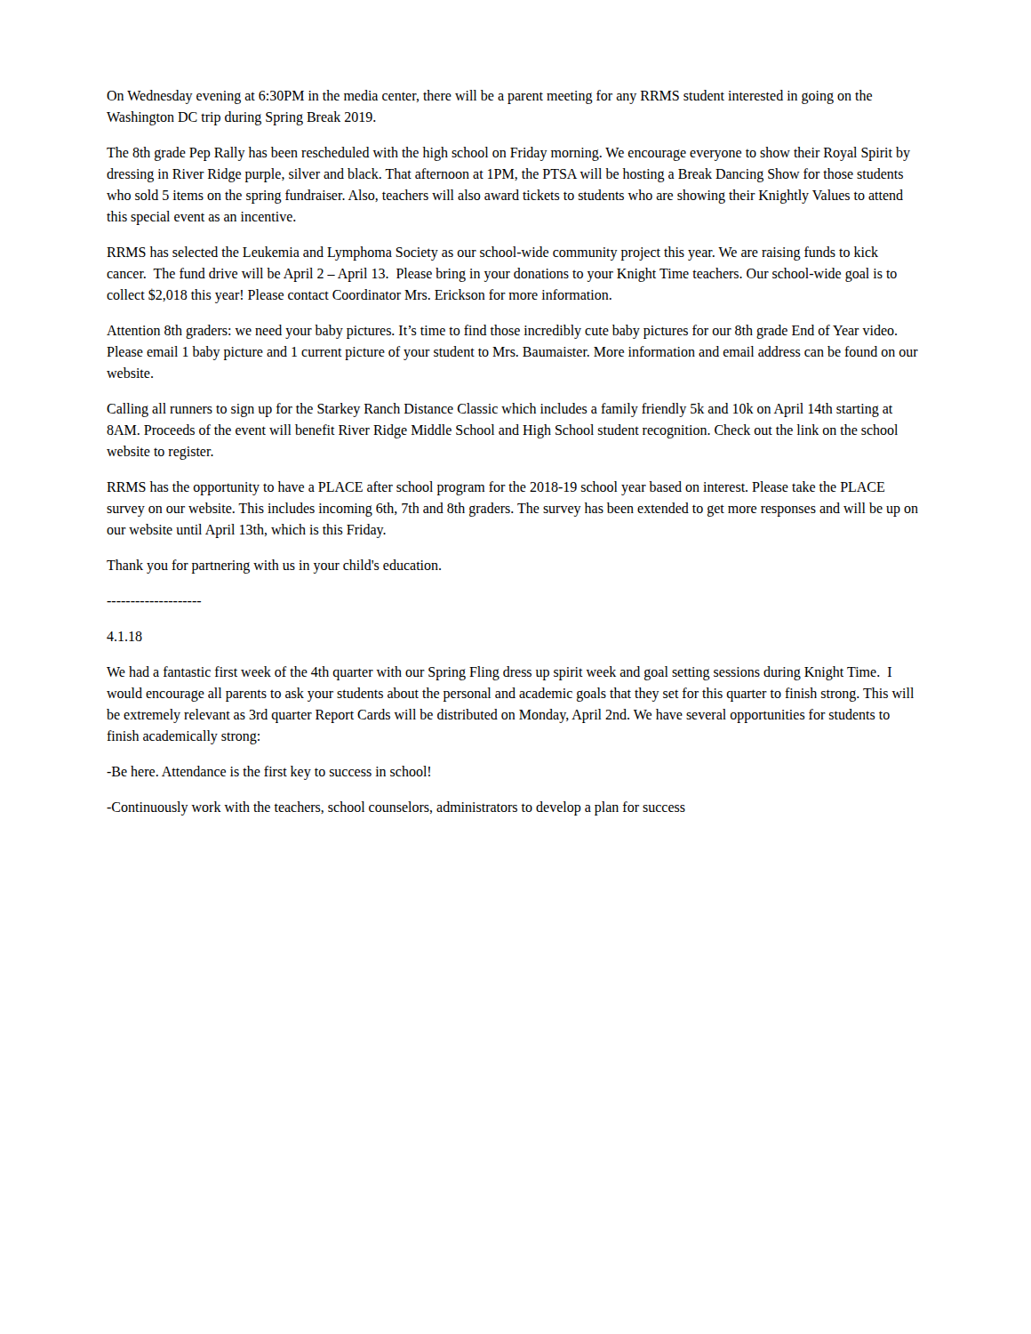On Wednesday evening at 6:30PM in the media center, there will be a parent meeting for any RRMS student interested in going on the Washington DC trip during Spring Break 2019.
The 8th grade Pep Rally has been rescheduled with the high school on Friday morning. We encourage everyone to show their Royal Spirit by dressing in River Ridge purple, silver and black. That afternoon at 1PM, the PTSA will be hosting a Break Dancing Show for those students who sold 5 items on the spring fundraiser. Also, teachers will also award tickets to students who are showing their Knightly Values to attend this special event as an incentive.
RRMS has selected the Leukemia and Lymphoma Society as our school-wide community project this year. We are raising funds to kick cancer. The fund drive will be April 2 – April 13. Please bring in your donations to your Knight Time teachers. Our school-wide goal is to collect $2,018 this year! Please contact Coordinator Mrs. Erickson for more information.
Attention 8th graders: we need your baby pictures. It’s time to find those incredibly cute baby pictures for our 8th grade End of Year video. Please email 1 baby picture and 1 current picture of your student to Mrs. Baumaister. More information and email address can be found on our website.
Calling all runners to sign up for the Starkey Ranch Distance Classic which includes a family friendly 5k and 10k on April 14th starting at 8AM. Proceeds of the event will benefit River Ridge Middle School and High School student recognition. Check out the link on the school website to register.
RRMS has the opportunity to have a PLACE after school program for the 2018-19 school year based on interest. Please take the PLACE survey on our website. This includes incoming 6th, 7th and 8th graders. The survey has been extended to get more responses and will be up on our website until April 13th, which is this Friday.
Thank you for partnering with us in your child's education.
--------------------
4.1.18
We had a fantastic first week of the 4th quarter with our Spring Fling dress up spirit week and goal setting sessions during Knight Time. I would encourage all parents to ask your students about the personal and academic goals that they set for this quarter to finish strong. This will be extremely relevant as 3rd quarter Report Cards will be distributed on Monday, April 2nd. We have several opportunities for students to finish academically strong:
-Be here. Attendance is the first key to success in school!
-Continuously work with the teachers, school counselors, administrators to develop a plan for success